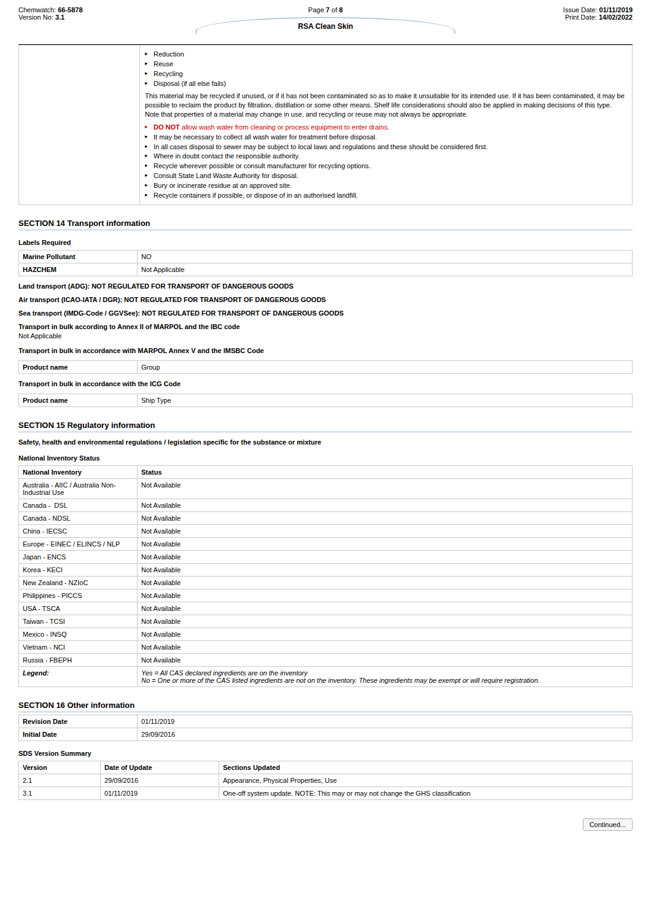Chemwatch: 66-5878
Version No: 3.1
Page 7 of 8
RSA Clean Skin
Issue Date: 01/11/2019
Print Date: 14/02/2022
| | Reduction Reuse Recycling Disposal (if all else fails) This material may be recycled if unused, or if it has not been contaminated so as to make it unsuitable for its intended use. If it has been contaminated, it may be possible to reclaim the product by filtration, distillation or some other means. Shelf life considerations should also be applied in making decisions of this type. Note that properties of a material may change in use, and recycling or reuse may not always be appropriate. DO NOT allow wash water from cleaning or process equipment to enter drains. It may be necessary to collect all wash water for treatment before disposal. In all cases disposal to sewer may be subject to local laws and regulations and these should be considered first. Where in doubt contact the responsible authority. Recycle wherever possible or consult manufacturer for recycling options. Consult State Land Waste Authority for disposal. Bury or incinerate residue at an approved site. Recycle containers if possible, or dispose of in an authorised landfill. |
SECTION 14 Transport information
Labels Required
| Marine Pollutant | NO |
| HAZCHEM | Not Applicable |
Land transport (ADG): NOT REGULATED FOR TRANSPORT OF DANGEROUS GOODS
Air transport (ICAO-IATA / DGR): NOT REGULATED FOR TRANSPORT OF DANGEROUS GOODS
Sea transport (IMDG-Code / GGVSee): NOT REGULATED FOR TRANSPORT OF DANGEROUS GOODS
Transport in bulk according to Annex II of MARPOL and the IBC code
Not Applicable
Transport in bulk in accordance with MARPOL Annex V and the IMSBC Code
| Product name | Group |
Transport in bulk in accordance with the ICG Code
| Product name | Ship Type |
SECTION 15 Regulatory information
Safety, health and environmental regulations / legislation specific for the substance or mixture
National Inventory Status
| National Inventory | Status |
| --- | --- |
| Australia - AIIC / Australia Non-Industrial Use | Not Available |
| Canada - DSL | Not Available |
| Canada - NDSL | Not Available |
| China - IECSC | Not Available |
| Europe - EINEC / ELINCS / NLP | Not Available |
| Japan - ENCS | Not Available |
| Korea - KECI | Not Available |
| New Zealand - NZIoC | Not Available |
| Philippines - PICCS | Not Available |
| USA - TSCA | Not Available |
| Taiwan - TCSI | Not Available |
| Mexico - INSQ | Not Available |
| Vietnam - NCI | Not Available |
| Russia - FBEPH | Not Available |
| Legend: | Yes = All CAS declared ingredients are on the inventory No = One or more of the CAS listed ingredients are not on the inventory. These ingredients may be exempt or will require registration. |
SECTION 16 Other information
| Revision Date | 01/11/2019 |
| Initial Date | 29/09/2016 |
SDS Version Summary
| Version | Date of Update | Sections Updated |
| --- | --- | --- |
| 2.1 | 29/09/2016 | Appearance, Physical Properties, Use |
| 3.1 | 01/11/2019 | One-off system update. NOTE: This may or may not change the GHS classification |
Continued...